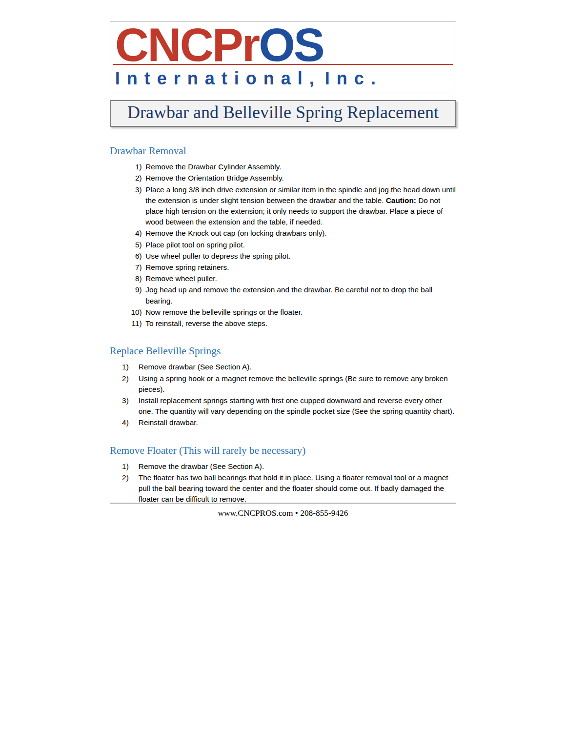CNCPrOS
I n t e r n a t i o n a l , I n c .
Drawbar and Belleville Spring Replacement
Drawbar Removal
Remove the Drawbar Cylinder Assembly.
Remove the Orientation Bridge Assembly.
Place a long 3/8 inch drive extension or similar item in the spindle and jog the head down until the extension is under slight tension between the drawbar and the table. Caution: Do not place high tension on the extension; it only needs to support the drawbar. Place a piece of wood between the extension and the table, if needed.
Remove the Knock out cap (on locking drawbars only).
Place pilot tool on spring pilot.
Use wheel puller to depress the spring pilot.
Remove spring retainers.
Remove wheel puller.
Jog head up and remove the extension and the drawbar. Be careful not to drop the ball bearing.
Now remove the belleville springs or the floater.
To reinstall, reverse the above steps.
Replace Belleville Springs
Remove drawbar (See Section A).
Using a spring hook or a magnet remove the belleville springs (Be sure to remove any broken pieces).
Install replacement springs starting with first one cupped downward and reverse every other one. The quantity will vary depending on the spindle pocket size (See the spring quantity chart).
Reinstall drawbar.
Remove Floater (This will rarely be necessary)
Remove the drawbar (See Section A).
The floater has two ball bearings that hold it in place. Using a floater removal tool or a magnet pull the ball bearing toward the center and the floater should come out. If badly damaged the floater can be difficult to remove.
www.CNCPROS.com • 208-855-9426